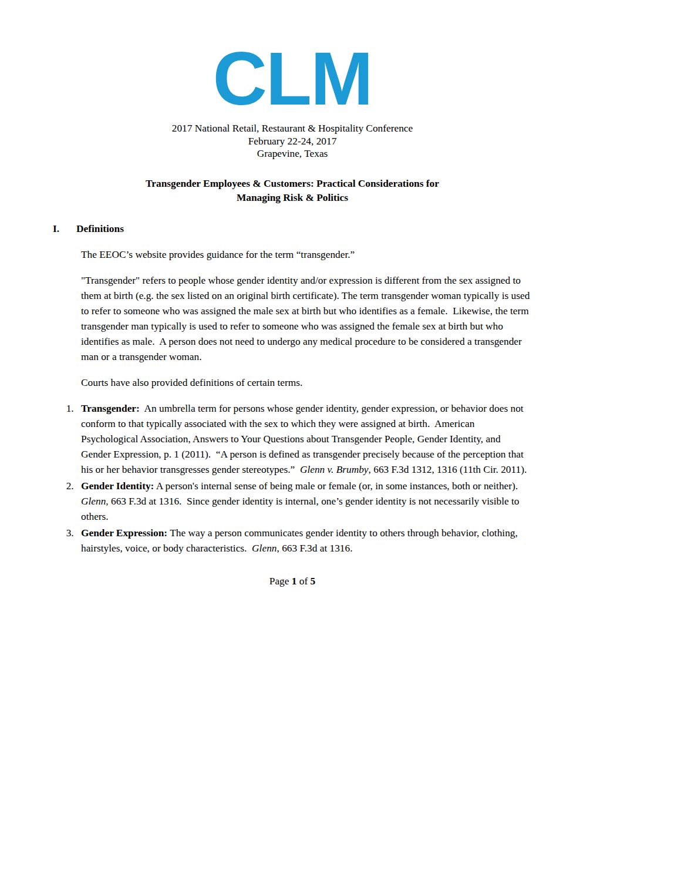CLM
2017 National Retail, Restaurant & Hospitality Conference
February 22-24, 2017
Grapevine, Texas
Transgender Employees & Customers: Practical Considerations for
Managing Risk & Politics
I. Definitions
The EEOC’s website provides guidance for the term “transgender.”
"Transgender" refers to people whose gender identity and/or expression is different from the sex assigned to them at birth (e.g. the sex listed on an original birth certificate). The term transgender woman typically is used to refer to someone who was assigned the male sex at birth but who identifies as a female. Likewise, the term transgender man typically is used to refer to someone who was assigned the female sex at birth but who identifies as male. A person does not need to undergo any medical procedure to be considered a transgender man or a transgender woman.
Courts have also provided definitions of certain terms.
Transgender: An umbrella term for persons whose gender identity, gender expression, or behavior does not conform to that typically associated with the sex to which they were assigned at birth. American Psychological Association, Answers to Your Questions about Transgender People, Gender Identity, and Gender Expression, p. 1 (2011). “A person is defined as transgender precisely because of the perception that his or her behavior transgresses gender stereotypes.” Glenn v. Brumby, 663 F.3d 1312, 1316 (11th Cir. 2011).
Gender Identity: A person's internal sense of being male or female (or, in some instances, both or neither). Glenn, 663 F.3d at 1316. Since gender identity is internal, one’s gender identity is not necessarily visible to others.
Gender Expression: The way a person communicates gender identity to others through behavior, clothing, hairstyles, voice, or body characteristics. Glenn, 663 F.3d at 1316.
Page 1 of 5